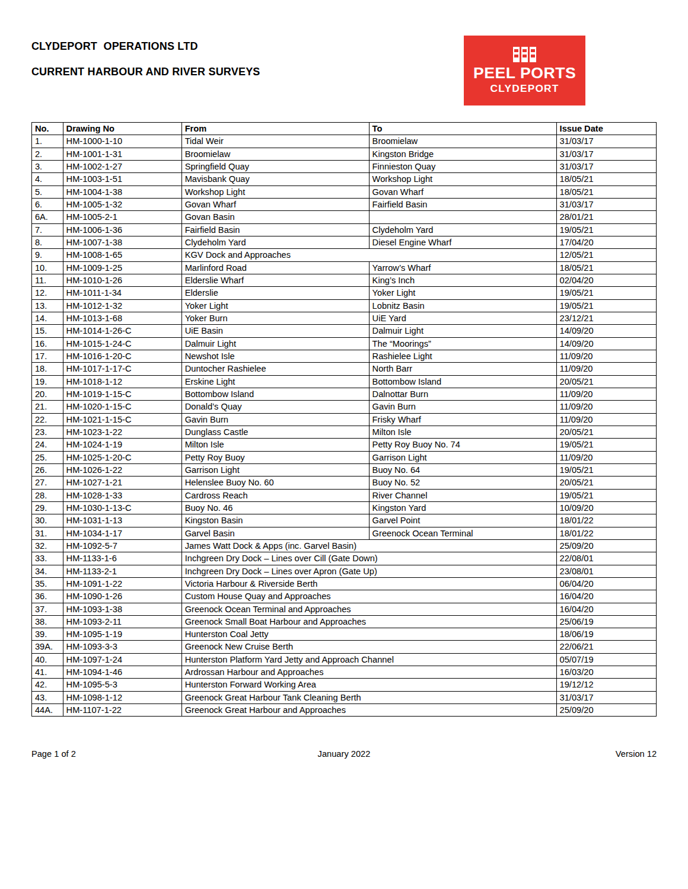CLYDEPORT OPERATIONS LTD
CURRENT HARBOUR AND RIVER SURVEYS
PEEL PORTS
CLYDEPORT
| No. | Drawing No | From | To | Issue Date |
| --- | --- | --- | --- | --- |
| 1. | HM-1000-1-10 | Tidal Weir | Broomielaw | 31/03/17 |
| 2. | HM-1001-1-31 | Broomielaw | Kingston Bridge | 31/03/17 |
| 3. | HM-1002-1-27 | Springfield Quay | Finnieston Quay | 31/03/17 |
| 4. | HM-1003-1-51 | Mavisbank Quay | Workshop Light | 18/05/21 |
| 5. | HM-1004-1-38 | Workshop Light | Govan Wharf | 18/05/21 |
| 6. | HM-1005-1-32 | Govan Wharf | Fairfield Basin | 31/03/17 |
| 6A. | HM-1005-2-1 | Govan Basin | | 28/01/21 |
| 7. | HM-1006-1-36 | Fairfield Basin | Clydeholm Yard | 19/05/21 |
| 8. | HM-1007-1-38 | Clydeholm Yard | Diesel Engine Wharf | 17/04/20 |
| 9. | HM-1008-1-65 | KGV Dock and Approaches | 12/05/21 |
| 10. | HM-1009-1-25 | Marlinford Road | Yarrow’s Wharf | 18/05/21 |
| 11. | HM-1010-1-26 | Elderslie Wharf | King’s Inch | 02/04/20 |
| 12. | HM-1011-1-34 | Elderslie | Yoker Light | 19/05/21 |
| 13. | HM-1012-1-32 | Yoker Light | Lobnitz Basin | 19/05/21 |
| 14. | HM-1013-1-68 | Yoker Burn | UiE Yard | 23/12/21 |
| 15. | HM-1014-1-26-C | UiE Basin | Dalmuir Light | 14/09/20 |
| 16. | HM-1015-1-24-C | Dalmuir Light | The “Moorings” | 14/09/20 |
| 17. | HM-1016-1-20-C | Newshot Isle | Rashielee Light | 11/09/20 |
| 18. | HM-1017-1-17-C | Duntocher Rashielee | North Barr | 11/09/20 |
| 19. | HM-1018-1-12 | Erskine Light | Bottombow Island | 20/05/21 |
| 20. | HM-1019-1-15-C | Bottombow Island | Dalnottar Burn | 11/09/20 |
| 21. | HM-1020-1-15-C | Donald’s Quay | Gavin Burn | 11/09/20 |
| 22. | HM-1021-1-15-C | Gavin Burn | Frisky Wharf | 11/09/20 |
| 23. | HM-1023-1-22 | Dunglass Castle | Milton Isle | 20/05/21 |
| 24. | HM-1024-1-19 | Milton Isle | Petty Roy Buoy No. 74 | 19/05/21 |
| 25. | HM-1025-1-20-C | Petty Roy Buoy | Garrison Light | 11/09/20 |
| 26. | HM-1026-1-22 | Garrison Light | Buoy No. 64 | 19/05/21 |
| 27. | HM-1027-1-21 | Helenslee Buoy No. 60 | Buoy No. 52 | 20/05/21 |
| 28. | HM-1028-1-33 | Cardross Reach | River Channel | 19/05/21 |
| 29. | HM-1030-1-13-C | Buoy No. 46 | Kingston Yard | 10/09/20 |
| 30. | HM-1031-1-13 | Kingston Basin | Garvel Point | 18/01/22 |
| 31. | HM-1034-1-17 | Garvel Basin | Greenock Ocean Terminal | 18/01/22 |
| 32. | HM-1092-5-7 | James Watt Dock & Apps (inc. Garvel Basin) | 25/09/20 |
| 33. | HM-1133-1-6 | Inchgreen Dry Dock – Lines over Cill (Gate Down) | 22/08/01 |
| 34. | HM-1133-2-1 | Inchgreen Dry Dock – Lines over Apron (Gate Up) | 23/08/01 |
| 35. | HM-1091-1-22 | Victoria Harbour & Riverside Berth | 06/04/20 |
| 36. | HM-1090-1-26 | Custom House Quay and Approaches | 16/04/20 |
| 37. | HM-1093-1-38 | Greenock Ocean Terminal and Approaches | 16/04/20 |
| 38. | HM-1093-2-11 | Greenock Small Boat Harbour and Approaches | 25/06/19 |
| 39. | HM-1095-1-19 | Hunterston Coal Jetty | 18/06/19 |
| 39A. | HM-1093-3-3 | Greenock New Cruise Berth | 22/06/21 |
| 40. | HM-1097-1-24 | Hunterston Platform Yard Jetty and Approach Channel | 05/07/19 |
| 41. | HM-1094-1-46 | Ardrossan Harbour and Approaches | 16/03/20 |
| 42. | HM-1095-5-3 | Hunterston Forward Working Area | 19/12/12 |
| 43. | HM-1098-1-12 | Greenock Great Harbour Tank Cleaning Berth | 31/03/17 |
| 44A. | HM-1107-1-22 | Greenock Great Harbour and Approaches | 25/09/20 |
Page 1 of 2
January 2022
Version 12